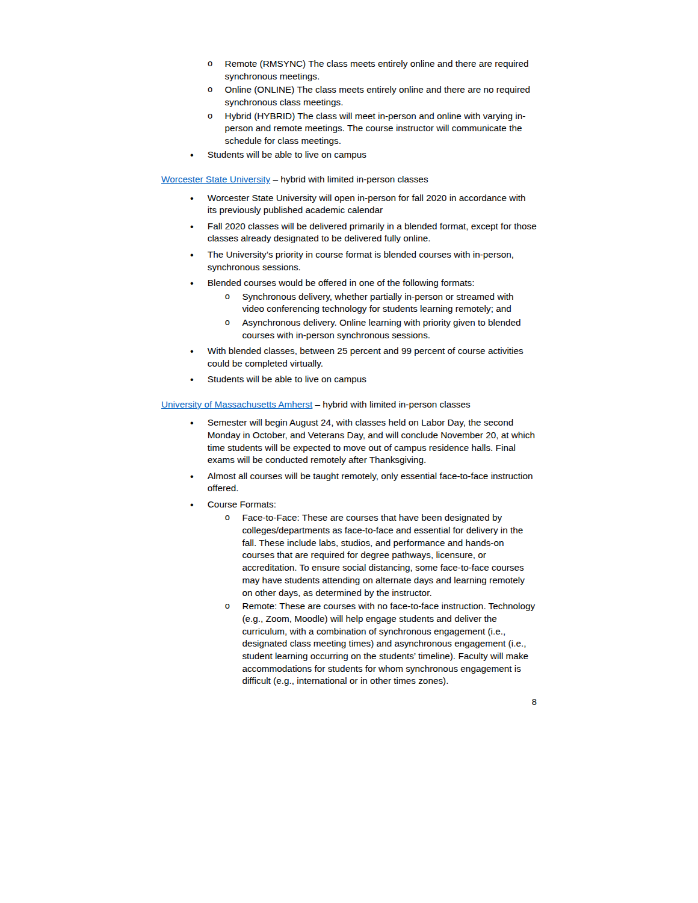Remote (RMSYNC) The class meets entirely online and there are required synchronous meetings.
Online (ONLINE) The class meets entirely online and there are no required synchronous class meetings.
Hybrid (HYBRID) The class will meet in-person and online with varying in-person and remote meetings. The course instructor will communicate the schedule for class meetings.
Students will be able to live on campus
Worcester State University – hybrid with limited in-person classes
Worcester State University will open in-person for fall 2020 in accordance with its previously published academic calendar
Fall 2020 classes will be delivered primarily in a blended format, except for those classes already designated to be delivered fully online.
The University’s priority in course format is blended courses with in-person, synchronous sessions.
Blended courses would be offered in one of the following formats:
Synchronous delivery, whether partially in-person or streamed with video conferencing technology for students learning remotely; and
Asynchronous delivery. Online learning with priority given to blended courses with in-person synchronous sessions.
With blended classes, between 25 percent and 99 percent of course activities could be completed virtually.
Students will be able to live on campus
University of Massachusetts Amherst – hybrid with limited in-person classes
Semester will begin August 24, with classes held on Labor Day, the second Monday in October, and Veterans Day, and will conclude November 20, at which time students will be expected to move out of campus residence halls. Final exams will be conducted remotely after Thanksgiving.
Almost all courses will be taught remotely, only essential face-to-face instruction offered.
Course Formats:
Face-to-Face: These are courses that have been designated by colleges/departments as face-to-face and essential for delivery in the fall. These include labs, studios, and performance and hands-on courses that are required for degree pathways, licensure, or accreditation. To ensure social distancing, some face-to-face courses may have students attending on alternate days and learning remotely on other days, as determined by the instructor.
Remote: These are courses with no face-to-face instruction. Technology (e.g., Zoom, Moodle) will help engage students and deliver the curriculum, with a combination of synchronous engagement (i.e., designated class meeting times) and asynchronous engagement (i.e., student learning occurring on the students’ timeline). Faculty will make accommodations for students for whom synchronous engagement is difficult (e.g., international or in other times zones).
8